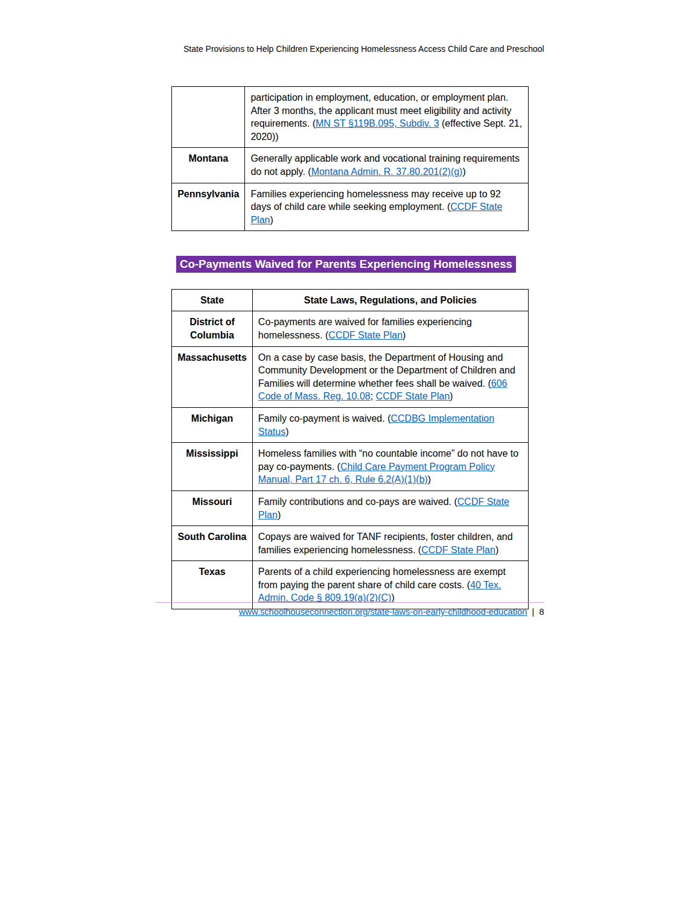State Provisions to Help Children Experiencing Homelessness Access Child Care and Preschool
| | participation in employment, education, or employment plan. After 3 months, the applicant must meet eligibility and activity requirements. ( MN ST §119B.095, Subdiv. 3 (effective Sept. 21, 2020)) |
| Montana | Generally applicable work and vocational training requirements do not apply. ( Montana Admin. R. 37.80.201(2)(g) ) |
| Pennsylvania | Families experiencing homelessness may receive up to 92 days of child care while seeking employment. ( CCDF State Plan ) |
Co-Payments Waived for Parents Experiencing Homelessness
| State | State Laws, Regulations, and Policies |
| --- | --- |
| District of Columbia | Co-payments are waived for families experiencing homelessness. ( CCDF State Plan ) |
| Massachusetts | On a case by case basis, the Department of Housing and Community Development or the Department of Children and Families will determine whether fees shall be waived. ( 606 Code of Mass. Reg. 10.08 ; CCDF State Plan ) |
| Michigan | Family co-payment is waived. ( CCDBG Implementation Status ) |
| Mississippi | Homeless families with “no countable income” do not have to pay co-payments. ( Child Care Payment Program Policy Manual, Part 17 ch. 6, Rule 6.2(A)(1)(b) ) |
| Missouri | Family contributions and co-pays are waived. ( CCDF State Plan ) |
| South Carolina | Copays are waived for TANF recipients, foster children, and families experiencing homelessness. ( CCDF State Plan ) |
| Texas | Parents of a child experiencing homelessness are exempt from paying the parent share of child care costs. ( 40 Tex. Admin. Code § 809.19(a)(2)(C) ) |
www.schoolhouseconnection.org/state-laws-on-early-childhood-education | 8